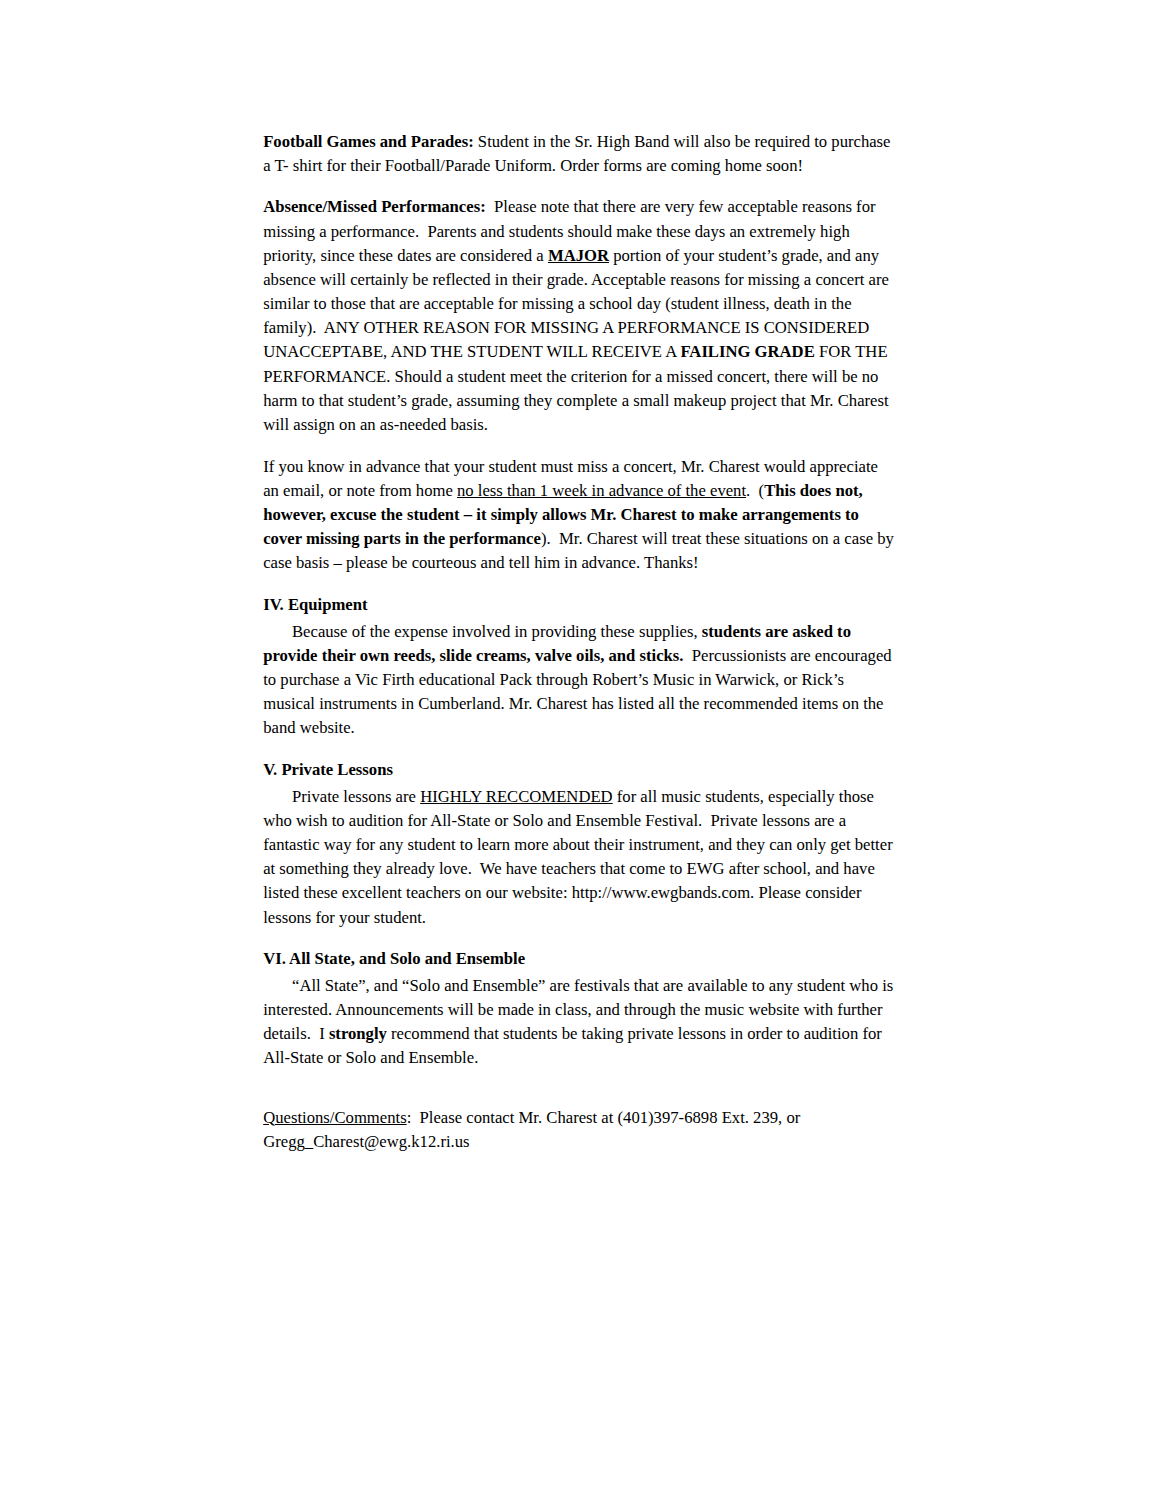Football Games and Parades: Student in the Sr. High Band will also be required to purchase a T- shirt for their Football/Parade Uniform. Order forms are coming home soon!
Absence/Missed Performances: Please note that there are very few acceptable reasons for missing a performance. Parents and students should make these days an extremely high priority, since these dates are considered a MAJOR portion of your student’s grade, and any absence will certainly be reflected in their grade. Acceptable reasons for missing a concert are similar to those that are acceptable for missing a school day (student illness, death in the family). ANY OTHER REASON FOR MISSING A PERFORMANCE IS CONSIDERED UNACCEPTABE, AND THE STUDENT WILL RECEIVE A FAILING GRADE FOR THE PERFORMANCE. Should a student meet the criterion for a missed concert, there will be no harm to that student’s grade, assuming they complete a small makeup project that Mr. Charest will assign on an as-needed basis.
If you know in advance that your student must miss a concert, Mr. Charest would appreciate an email, or note from home no less than 1 week in advance of the event. (This does not, however, excuse the student – it simply allows Mr. Charest to make arrangements to cover missing parts in the performance). Mr. Charest will treat these situations on a case by case basis – please be courteous and tell him in advance. Thanks!
IV. Equipment
Because of the expense involved in providing these supplies, students are asked to provide their own reeds, slide creams, valve oils, and sticks. Percussionists are encouraged to purchase a Vic Firth educational Pack through Robert’s Music in Warwick, or Rick’s musical instruments in Cumberland. Mr. Charest has listed all the recommended items on the band website.
V. Private Lessons
Private lessons are HIGHLY RECCOMENDED for all music students, especially those who wish to audition for All-State or Solo and Ensemble Festival. Private lessons are a fantastic way for any student to learn more about their instrument, and they can only get better at something they already love. We have teachers that come to EWG after school, and have listed these excellent teachers on our website: http://www.ewgbands.com. Please consider lessons for your student.
VI. All State, and Solo and Ensemble
“All State”, and “Solo and Ensemble” are festivals that are available to any student who is interested. Announcements will be made in class, and through the music website with further details. I strongly recommend that students be taking private lessons in order to audition for All-State or Solo and Ensemble.
Questions/Comments: Please contact Mr. Charest at (401)397-6898 Ext. 239, or Gregg_Charest@ewg.k12.ri.us